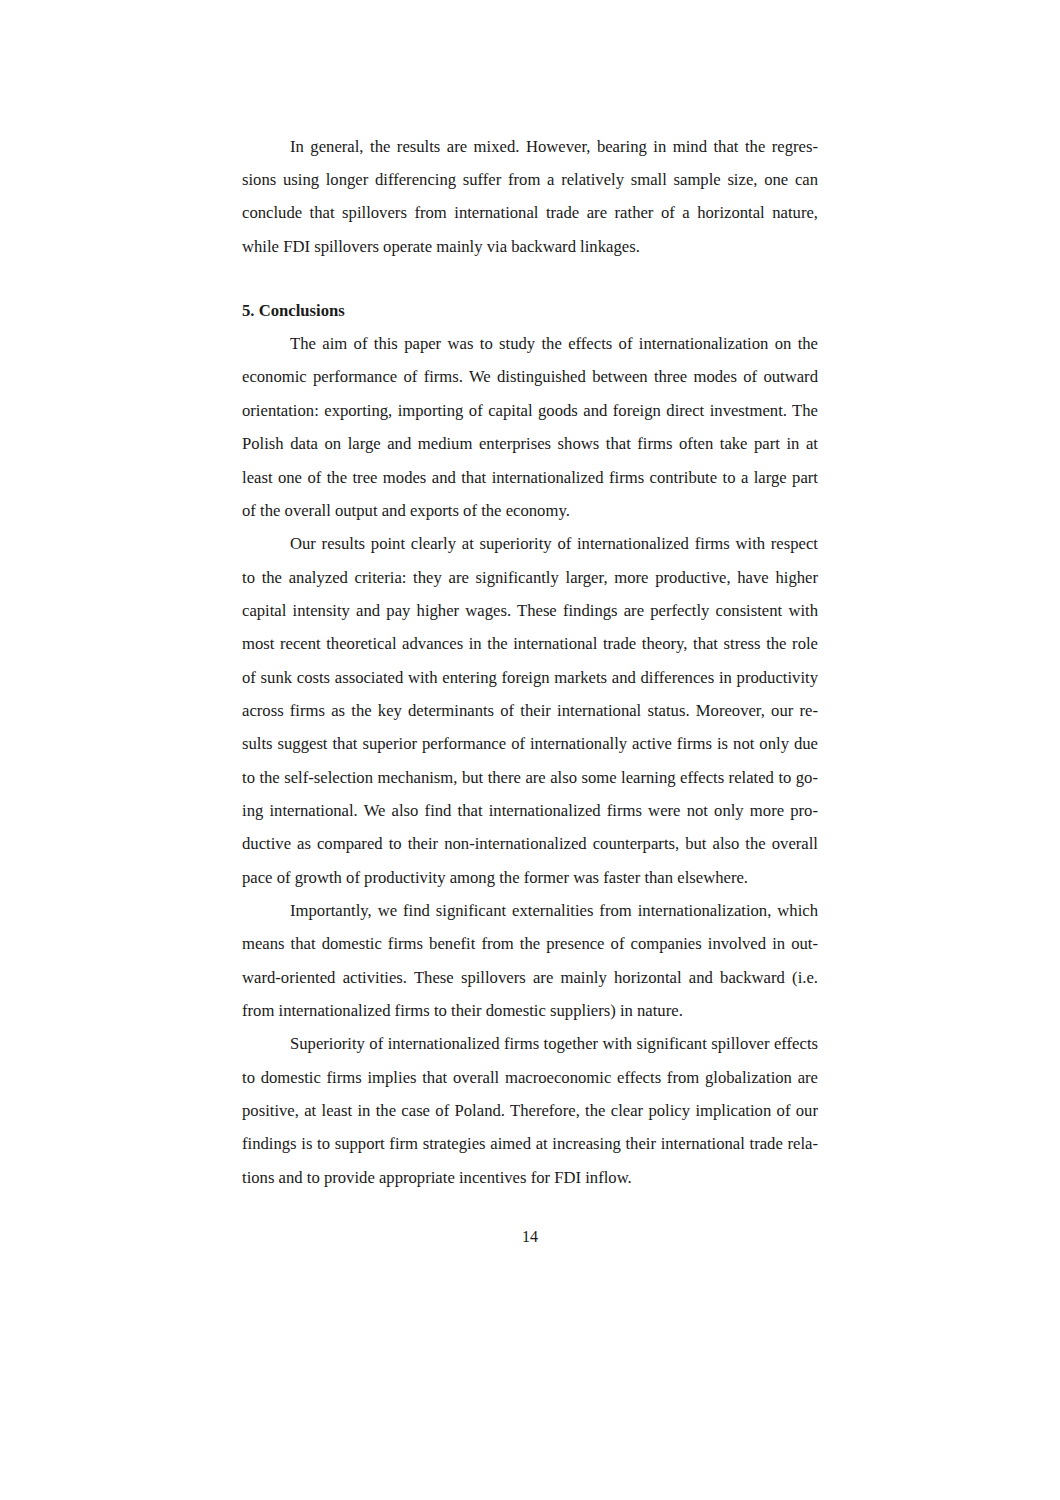In general, the results are mixed. However, bearing in mind that the regressions using longer differencing suffer from a relatively small sample size, one can conclude that spillovers from international trade are rather of a horizontal nature, while FDI spillovers operate mainly via backward linkages.
5. Conclusions
The aim of this paper was to study the effects of internationalization on the economic performance of firms. We distinguished between three modes of outward orientation: exporting, importing of capital goods and foreign direct investment. The Polish data on large and medium enterprises shows that firms often take part in at least one of the tree modes and that internationalized firms contribute to a large part of the overall output and exports of the economy.
Our results point clearly at superiority of internationalized firms with respect to the analyzed criteria: they are significantly larger, more productive, have higher capital intensity and pay higher wages. These findings are perfectly consistent with most recent theoretical advances in the international trade theory, that stress the role of sunk costs associated with entering foreign markets and differences in productivity across firms as the key determinants of their international status. Moreover, our results suggest that superior performance of internationally active firms is not only due to the self-selection mechanism, but there are also some learning effects related to going international. We also find that internationalized firms were not only more productive as compared to their non-internationalized counterparts, but also the overall pace of growth of productivity among the former was faster than elsewhere.
Importantly, we find significant externalities from internationalization, which means that domestic firms benefit from the presence of companies involved in outward-oriented activities. These spillovers are mainly horizontal and backward (i.e. from internationalized firms to their domestic suppliers) in nature.
Superiority of internationalized firms together with significant spillover effects to domestic firms implies that overall macroeconomic effects from globalization are positive, at least in the case of Poland. Therefore, the clear policy implication of our findings is to support firm strategies aimed at increasing their international trade relations and to provide appropriate incentives for FDI inflow.
14